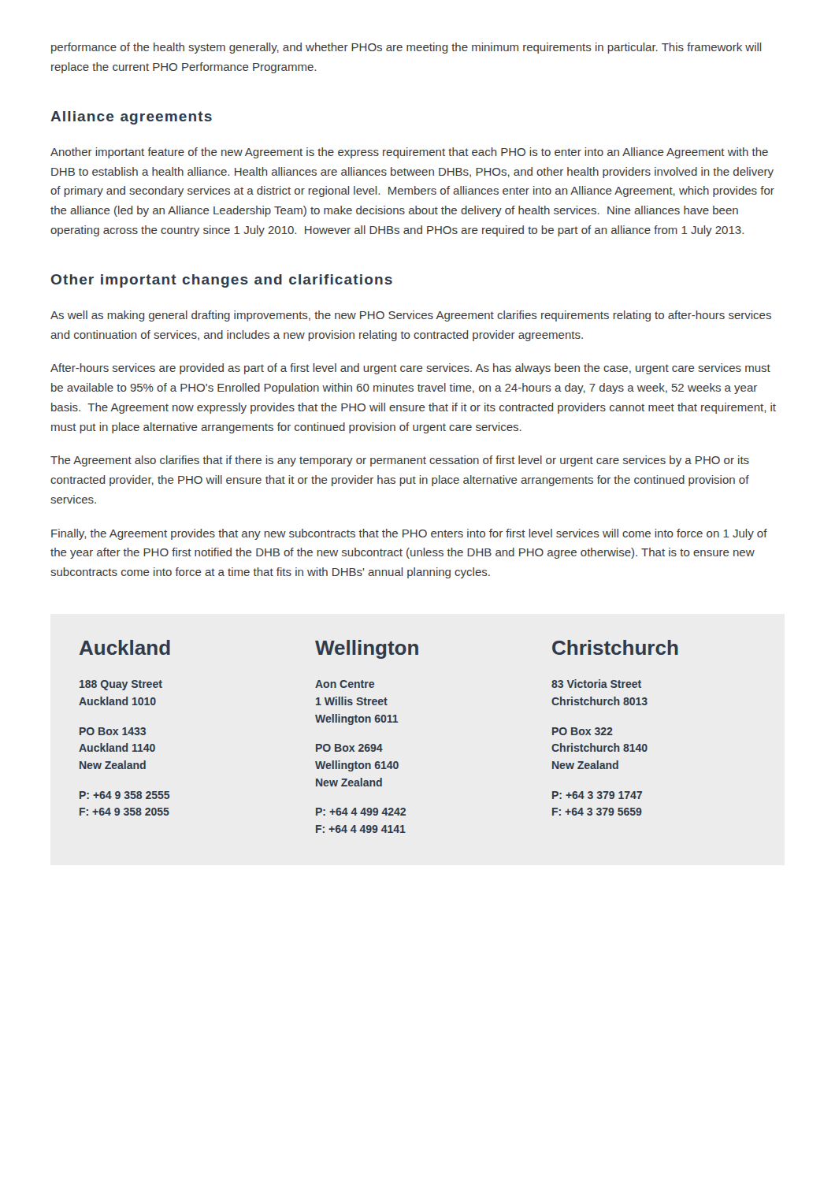performance of the health system generally, and whether PHOs are meeting the minimum requirements in particular. This framework will replace the current PHO Performance Programme.
Alliance agreements
Another important feature of the new Agreement is the express requirement that each PHO is to enter into an Alliance Agreement with the DHB to establish a health alliance. Health alliances are alliances between DHBs, PHOs, and other health providers involved in the delivery of primary and secondary services at a district or regional level. Members of alliances enter into an Alliance Agreement, which provides for the alliance (led by an Alliance Leadership Team) to make decisions about the delivery of health services. Nine alliances have been operating across the country since 1 July 2010. However all DHBs and PHOs are required to be part of an alliance from 1 July 2013.
Other important changes and clarifications
As well as making general drafting improvements, the new PHO Services Agreement clarifies requirements relating to after-hours services and continuation of services, and includes a new provision relating to contracted provider agreements.
After-hours services are provided as part of a first level and urgent care services. As has always been the case, urgent care services must be available to 95% of a PHO's Enrolled Population within 60 minutes travel time, on a 24-hours a day, 7 days a week, 52 weeks a year basis. The Agreement now expressly provides that the PHO will ensure that if it or its contracted providers cannot meet that requirement, it must put in place alternative arrangements for continued provision of urgent care services.
The Agreement also clarifies that if there is any temporary or permanent cessation of first level or urgent care services by a PHO or its contracted provider, the PHO will ensure that it or the provider has put in place alternative arrangements for the continued provision of services.
Finally, the Agreement provides that any new subcontracts that the PHO enters into for first level services will come into force on 1 July of the year after the PHO first notified the DHB of the new subcontract (unless the DHB and PHO agree otherwise). That is to ensure new subcontracts come into force at a time that fits in with DHBs' annual planning cycles.
Auckland
188 Quay Street
Auckland 1010
PO Box 1433
Auckland 1140
New Zealand
P: +64 9 358 2555
F: +64 9 358 2055
Wellington
Aon Centre
1 Willis Street
Wellington 6011
PO Box 2694
Wellington 6140
New Zealand
P: +64 4 499 4242
F: +64 4 499 4141
Christchurch
83 Victoria Street
Christchurch 8013
PO Box 322
Christchurch 8140
New Zealand
P: +64 3 379 1747
F: +64 3 379 5659